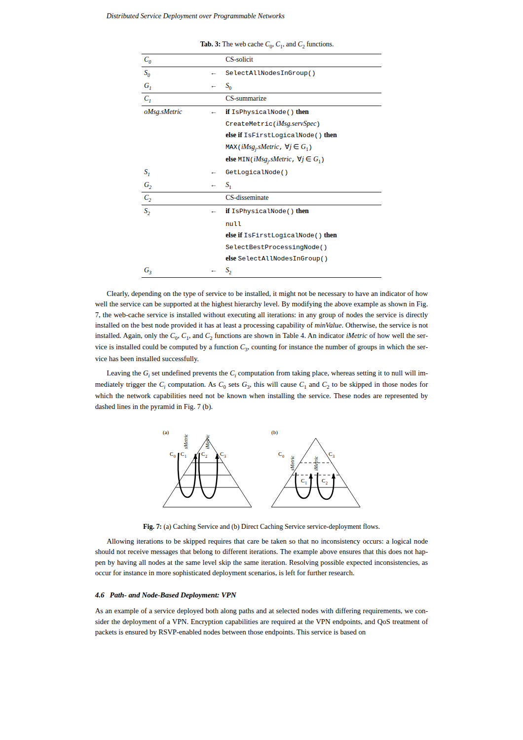Distributed Service Deployment over Programmable Networks
Tab. 3: The web cache C0, C1, and C2 functions.
| C 0 | | CS-solicit |
| S 0 | ← | SelectAllNodesInGroup() |
| G 1 | ← | S 0 |
| C 1 | | CS-summarize |
| oMsg.sMetric | ← | if IsPhysicalNode() then |
| | | CreateMetric( iMsg.servSpec ) |
| | | else if IsFirstLogicalNode() then |
| | | MAX( iMsg j .sMetric , ∀ j ∈ G 1 ) |
| | | else MIN( iMsg j .sMetric , ∀ j ∈ G 1 ) |
| S 1 | ← | GetLogicalNode() |
| G 2 | ← | S 1 |
| C 2 | | CS-disseminate |
| S 2 | ← | if IsPhysicalNode() then |
| | | null |
| | | else if IsFirstLogicalNode() then |
| | | SelectBestProcessingNode() |
| | | else SelectAllNodesInGroup() |
| G 3 | ← | S 2 |
Clearly, depending on the type of service to be installed, it might not be necessary to have an indicator of how well the service can be supported at the highest hierarchy level. By modifying the above example as shown in Fig. 7, the web-cache service is installed without executing all iterations: in any group of nodes the service is directly installed on the best node provided it has at least a processing capability of minValue. Otherwise, the service is not installed. Again, only the C0, C1, and C2 functions are shown in Table 4. An indicator iMetric of how well the service is installed could be computed by a function C3, counting for instance the number of groups in which the service has been installed successfully.
Leaving the Gi set undefined prevents the Ci computation from taking place, whereas setting it to null will immediately trigger the Ci computation. As C0 sets G3, this will cause C1 and C2 to be skipped in those nodes for which the network capabilities need not be known when installing the service. These nodes are represented by dashed lines in the pyramid in Fig. 7 (b).
(a) C0 C1 C2 C3 sMetric iMetric (b) C0 C1 C2 C3 sMetric iMetric
Fig. 7: (a) Caching Service and (b) Direct Caching Service service-deployment flows.
Allowing iterations to be skipped requires that care be taken so that no inconsistency occurs: a logical node should not receive messages that belong to different iterations. The example above ensures that this does not happen by having all nodes at the same level skip the same iteration. Resolving possible expected inconsistencies, as occur for instance in more sophisticated deployment scenarios, is left for further research.
4.6 Path- and Node-Based Deployment: VPN
As an example of a service deployed both along paths and at selected nodes with differing requirements, we consider the deployment of a VPN. Encryption capabilities are required at the VPN endpoints, and QoS treatment of packets is ensured by RSVP-enabled nodes between those endpoints. This service is based on